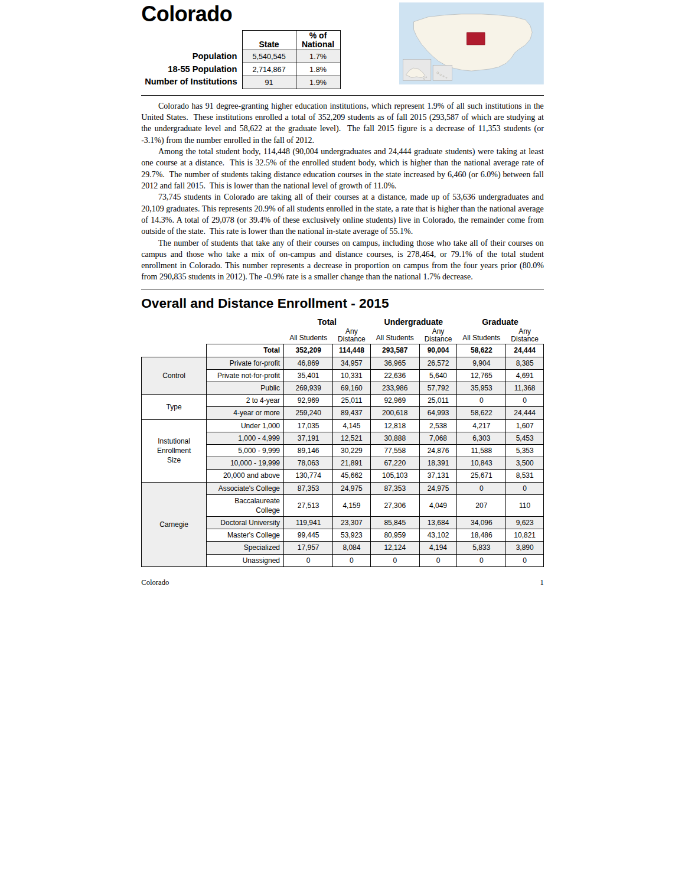Colorado
| | State | % of National |
| Population | 5,540,545 | 1.7% |
| 18-55 Population | 2,714,867 | 1.8% |
| Number of Institutions | 91 | 1.9% |
Colorado has 91 degree-granting higher education institutions, which represent 1.9% of all such institutions in the United States. These institutions enrolled a total of 352,209 students as of fall 2015 (293,587 of which are studying at the undergraduate level and 58,622 at the graduate level). The fall 2015 figure is a decrease of 11,353 students (or -3.1%) from the number enrolled in the fall of 2012.
Among the total student body, 114,448 (90,004 undergraduates and 24,444 graduate students) were taking at least one course at a distance. This is 32.5% of the enrolled student body, which is higher than the national average rate of 29.7%. The number of students taking distance education courses in the state increased by 6,460 (or 6.0%) between fall 2012 and fall 2015. This is lower than the national level of growth of 11.0%.
73,745 students in Colorado are taking all of their courses at a distance, made up of 53,636 undergraduates and 20,109 graduates. This represents 20.9% of all students enrolled in the state, a rate that is higher than the national average of 14.3%. A total of 29,078 (or 39.4% of these exclusively online students) live in Colorado, the remainder come from outside of the state. This rate is lower than the national in-state average of 55.1%.
The number of students that take any of their courses on campus, including those who take all of their courses on campus and those who take a mix of on-campus and distance courses, is 278,464, or 79.1% of the total student enrollment in Colorado. This number represents a decrease in proportion on campus from the four years prior (80.0% from 290,835 students in 2012). The -0.9% rate is a smaller change than the national 1.7% decrease.
Overall and Distance Enrollment - 2015
| | | Total | Undergraduate | Graduate |
| --- | --- | --- | --- | --- |
| | | All Students | Any Distance | All Students | Any Distance | All Students | Any Distance |
| | Total | 352,209 | 114,448 | 293,587 | 90,004 | 58,622 | 24,444 |
| Control | Private for-profit | 46,869 | 34,957 | 36,965 | 26,572 | 9,904 | 8,385 |
| Private not-for-profit | 35,401 | 10,331 | 22,636 | 5,640 | 12,765 | 4,691 |
| Public | 269,939 | 69,160 | 233,986 | 57,792 | 35,953 | 11,368 |
| Type | 2 to 4-year | 92,969 | 25,011 | 92,969 | 25,011 | 0 | 0 |
| 4-year or more | 259,240 | 89,437 | 200,618 | 64,993 | 58,622 | 24,444 |
| Instutional Enrollment Size | Under 1,000 | 17,035 | 4,145 | 12,818 | 2,538 | 4,217 | 1,607 |
| 1,000 - 4,999 | 37,191 | 12,521 | 30,888 | 7,068 | 6,303 | 5,453 |
| 5,000 - 9,999 | 89,146 | 30,229 | 77,558 | 24,876 | 11,588 | 5,353 |
| 10,000 - 19,999 | 78,063 | 21,891 | 67,220 | 18,391 | 10,843 | 3,500 |
| 20,000 and above | 130,774 | 45,662 | 105,103 | 37,131 | 25,671 | 8,531 |
| Carnegie | Associate's College | 87,353 | 24,975 | 87,353 | 24,975 | 0 | 0 |
| Baccalaureate College | 27,513 | 4,159 | 27,306 | 4,049 | 207 | 110 |
| Doctoral University | 119,941 | 23,307 | 85,845 | 13,684 | 34,096 | 9,623 |
| Master's College | 99,445 | 53,923 | 80,959 | 43,102 | 18,486 | 10,821 |
| Specialized | 17,957 | 8,084 | 12,124 | 4,194 | 5,833 | 3,890 |
| Unassigned | 0 | 0 | 0 | 0 | 0 | 0 |
Colorado
1